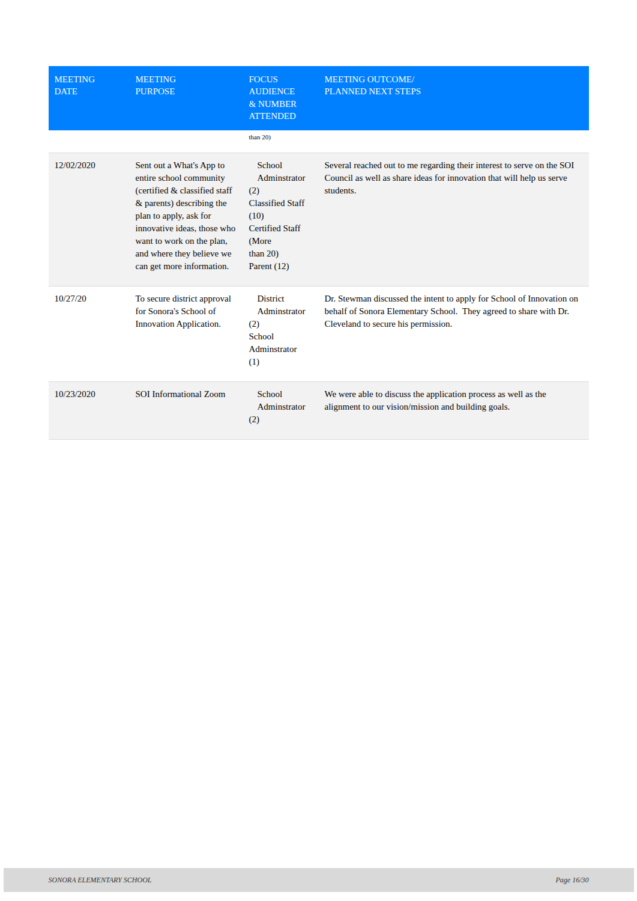| MEETING DATE | MEETING PURPOSE | FOCUS AUDIENCE & NUMBER ATTENDED | MEETING OUTCOME/ PLANNED NEXT STEPS |
| --- | --- | --- | --- |
| | | than 20) | |
| 12/02/2020 | Sent out a What's App to entire school community (certified & classified staff & parents) describing the plan to apply, ask for innovative ideas, those who want to work on the plan, and where they believe we can get more information. | School Adminstrator (2) Classified Staff (10) Certified Staff (More than 20) Parent (12) | Several reached out to me regarding their interest to serve on the SOI Council as well as share ideas for innovation that will help us serve students. |
| 10/27/20 | To secure district approval for Sonora's School of Innovation Application. | District Adminstrator (2) School Adminstrator (1) | Dr. Stewman discussed the intent to apply for School of Innovation on behalf of Sonora Elementary School. They agreed to share with Dr. Cleveland to secure his permission. |
| 10/23/2020 | SOI Informational Zoom | School Adminstrator (2) | We were able to discuss the application process as well as the alignment to our vision/mission and building goals. |
SONORA ELEMENTARY SCHOOL
Page 16/30